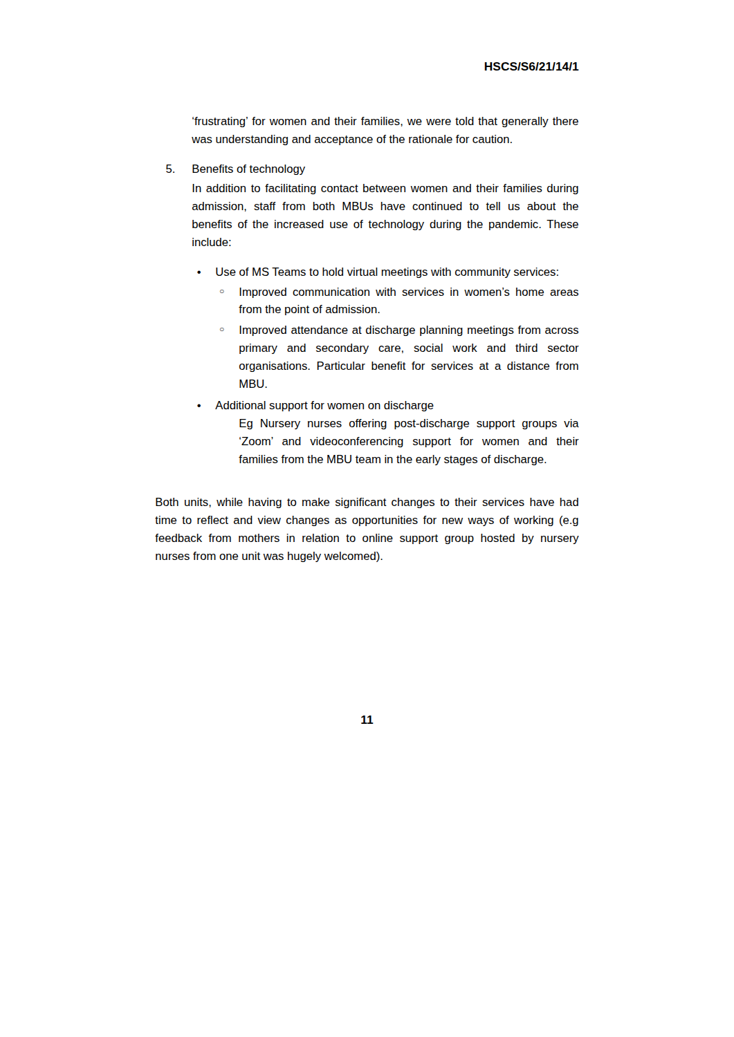HSCS/S6/21/14/1
‘frustrating’ for women and their families, we were told that generally there was understanding and acceptance of the rationale for caution.
Benefits of technology
In addition to facilitating contact between women and their families during admission, staff from both MBUs have continued to tell us about the benefits of the increased use of technology during the pandemic. These include:
Use of MS Teams to hold virtual meetings with community services:
Improved communication with services in women’s home areas from the point of admission.
Improved attendance at discharge planning meetings from across primary and secondary care, social work and third sector organisations. Particular benefit for services at a distance from MBU.
Additional support for women on discharge
Eg Nursery nurses offering post-discharge support groups via ‘Zoom’ and videoconferencing support for women and their families from the MBU team in the early stages of discharge.
Both units, while having to make significant changes to their services have had time to reflect and view changes as opportunities for new ways of working (e.g feedback from mothers in relation to online support group hosted by nursery nurses from one unit was hugely welcomed).
11